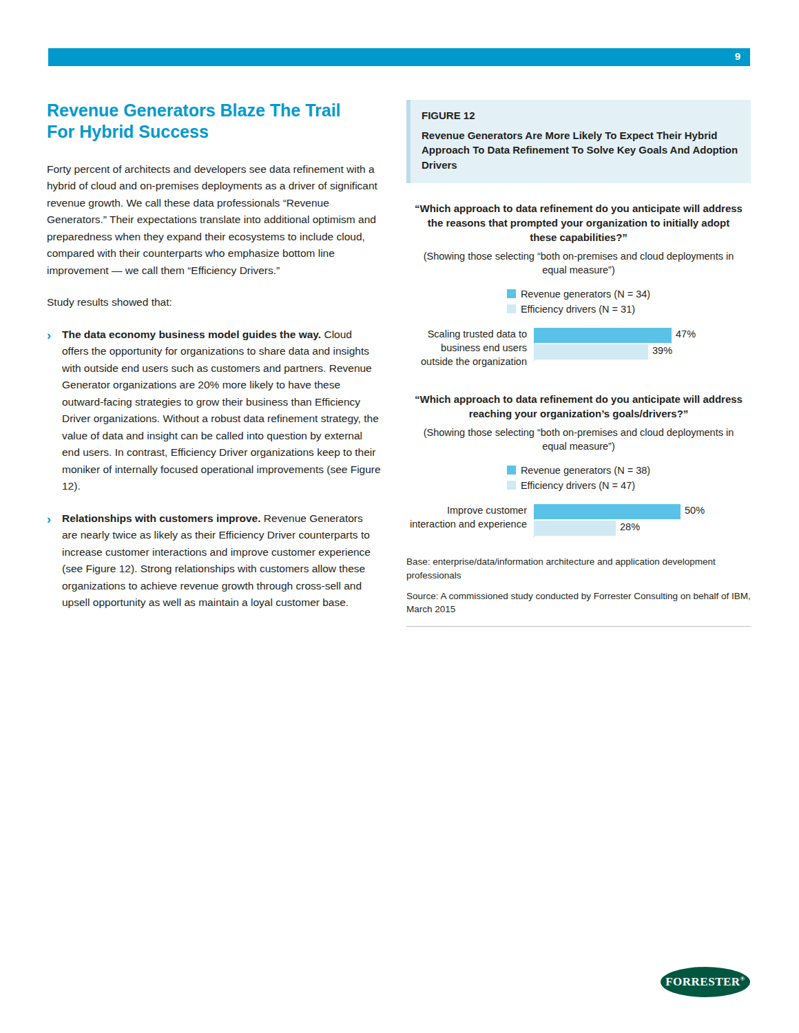9
Revenue Generators Blaze The Trail
For Hybrid Success
Forty percent of architects and developers see data refinement with a hybrid of cloud and on-premises deployments as a driver of significant revenue growth. We call these data professionals “Revenue Generators.” Their expectations translate into additional optimism and preparedness when they expand their ecosystems to include cloud, compared with their counterparts who emphasize bottom line improvement — we call them “Efficiency Drivers.”
Study results showed that:
The data economy business model guides the way. Cloud offers the opportunity for organizations to share data and insights with outside end users such as customers and partners. Revenue Generator organizations are 20% more likely to have these outward-facing strategies to grow their business than Efficiency Driver organizations. Without a robust data refinement strategy, the value of data and insight can be called into question by external end users. In contrast, Efficiency Driver organizations keep to their moniker of internally focused operational improvements (see Figure 12).
Relationships with customers improve. Revenue Generators are nearly twice as likely as their Efficiency Driver counterparts to increase customer interactions and improve customer experience (see Figure 12). Strong relationships with customers allow these organizations to achieve revenue growth through cross-sell and upsell opportunity as well as maintain a loyal customer base.
FIGURE 12
Revenue Generators Are More Likely To Expect Their Hybrid Approach To Data Refinement To Solve Key Goals And Adoption Drivers
“Which approach to data refinement do you anticipate will address the reasons that prompted your organization to initially adopt these capabilities?”
(Showing those selecting “both on-premises and cloud deployments in equal measure”)
Revenue generators (N = 34)
Efficiency drivers (N = 31)
Scaling trusted data to business end users outside the organization
47%
39%
“Which approach to data refinement do you anticipate will address reaching your organization’s goals/drivers?”
(Showing those selecting “both on-premises and cloud deployments in equal measure”)
Revenue generators (N = 38)
Efficiency drivers (N = 47)
Improve customer interaction and experience
50%
28%
Base: enterprise/data/information architecture and application development professionals
Source: A commissioned study conducted by Forrester Consulting on behalf of IBM, March 2015
FORRESTER®